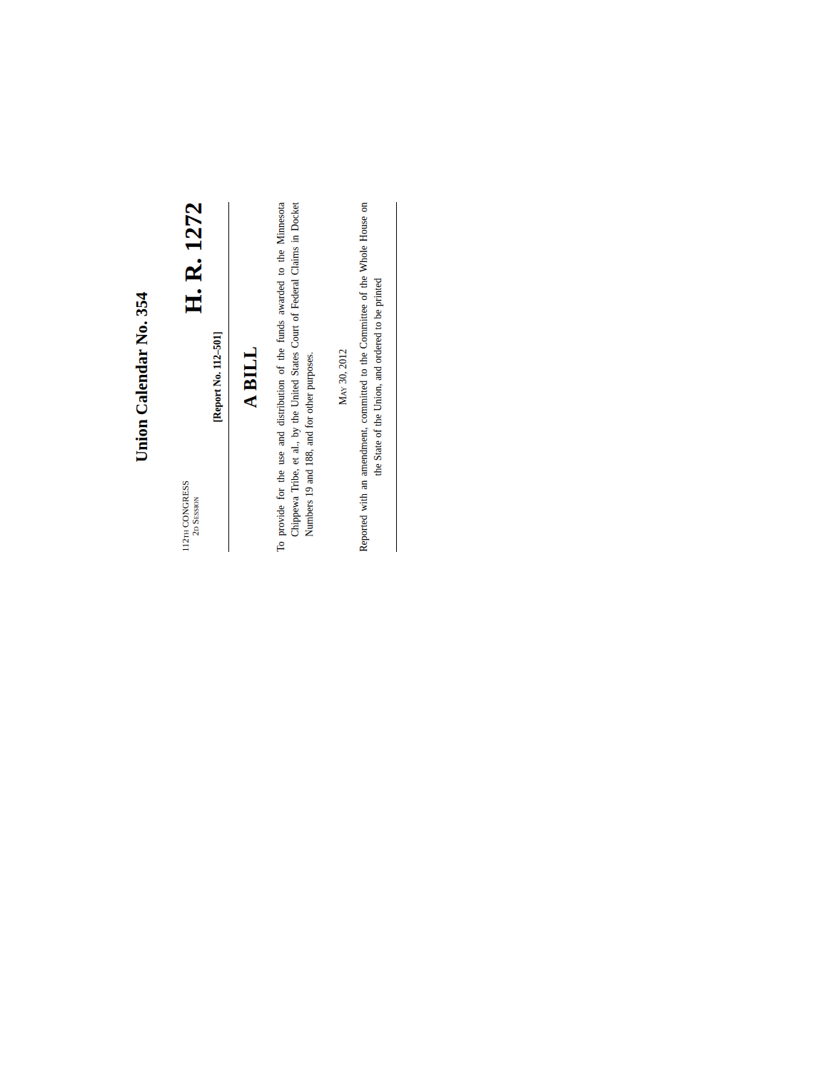Union Calendar No. 354
112th CONGRESS 2d Session
H. R. 1272
[Report No. 112–501]
A BILL
To provide for the use and distribution of the funds awarded to the Minnesota Chippewa Tribe, et al., by the United States Court of Federal Claims in Docket Numbers 19 and 188, and for other purposes.
May 30, 2012
Reported with an amendment, committed to the Committee of the Whole House on the State of the Union, and ordered to be printed